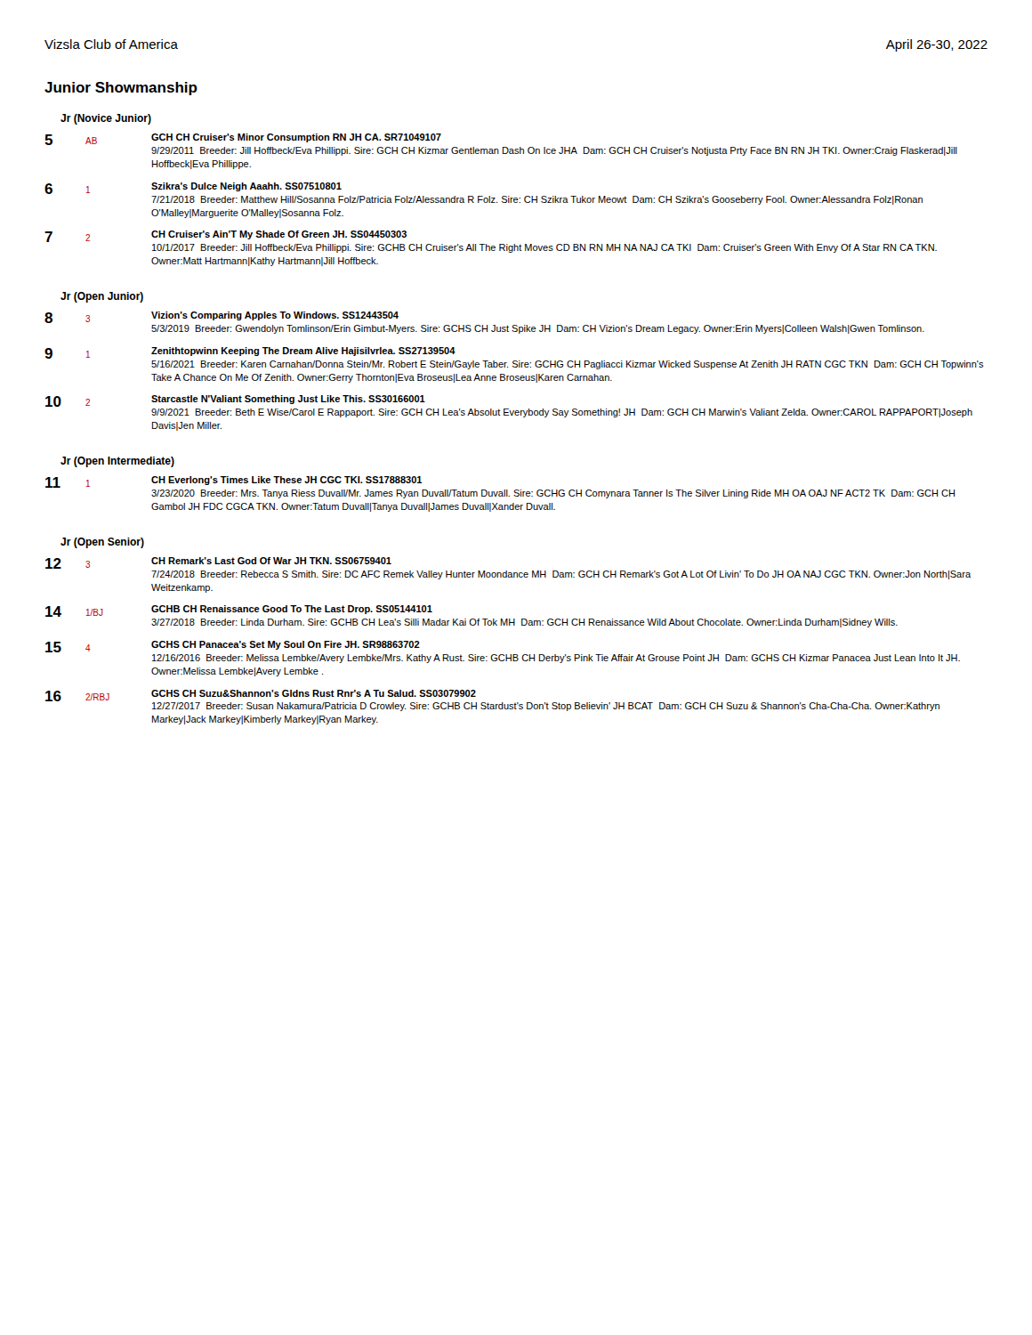Vizsla Club of America
April 26‑30, 2022
Junior Showmanship
Jr (Novice Junior)
| 5 | AB | GCH CH Cruiser's Minor Consumption RN JH CA. SR71049107 9/29/2011 Breeder: Jill Hoffbeck/Eva Phillippi. Sire: GCH CH Kizmar Gentleman Dash On Ice JHA Dam: GCH CH Cruiser's Notjusta Prty Face BN RN JH TKI. Owner:Craig Flaskerad/Jill Hoffbeck/Eva Phillippe. |
| 6 | 1 | Szikra's Dulce Neigh Aaahh. SS07510801 7/21/2018 Breeder: Matthew Hill/Sosanna Folz/Patricia Folz/Alessandra R Folz. Sire: CH Szikra Tukor Meowt Dam: CH Szikra's Gooseberry Fool. Owner:Alessandra Folz/Ronan O'Malley/Marguerite O'Malley/Sosanna Folz. |
| 7 | 2 | CH Cruiser's Ain'T My Shade Of Green JH. SS04450303 10/1/2017 Breeder: Jill Hoffbeck/Eva Phillippi. Sire: GCHB CH Cruiser's All The Right Moves CD BN RN MH NA NAJ CA TKI Dam: Cruiser's Green With Envy Of A Star RN CA TKN. Owner:Matt Hartmann/Kathy Hartmann/Jill Hoffbeck. |
Jr (Open Junior)
| 8 | 3 | Vizion's Comparing Apples To Windows. SS12443504 5/3/2019 Breeder: Gwendolyn Tomlinson/Erin Gimbut-Myers. Sire: GCHS CH Just Spike JH Dam: CH Vizion's Dream Legacy. Owner:Erin Myers/Colleen Walsh/Gwen Tomlinson. |
| 9 | 1 | Zenithtopwinn Keeping The Dream Alive Hajisilvrlea. SS27139504 5/16/2021 Breeder: Karen Carnahan/Donna Stein/Mr. Robert E Stein/Gayle Taber. Sire: GCHG CH Pagliacci Kizmar Wicked Suspense At Zenith JH RATN CGC TKN Dam: GCH CH Topwinn's Take A Chance On Me Of Zenith. Owner:Gerry Thornton/Eva Broseus/Lea Anne Broseus/Karen Carnahan. |
| 10 | 2 | Starcastle N'Valiant Something Just Like This. SS30166001 9/9/2021 Breeder: Beth E Wise/Carol E Rappaport. Sire: GCH CH Lea's Absolut Everybody Say Something! JH Dam: GCH CH Marwin's Valiant Zelda. Owner:CAROL RAPPAPORT/Joseph Davis/Jen Miller. |
Jr (Open Intermediate)
| 11 | 1 | CH Everlong's Times Like These JH CGC TKI. SS17888301 3/23/2020 Breeder: Mrs. Tanya Riess Duvall/Mr. James Ryan Duvall/Tatum Duvall. Sire: GCHG CH Comynara Tanner Is The Silver Lining Ride MH OA OAJ NF ACT2 TK Dam: GCH CH Gambol JH FDC CGCA TKN. Owner:Tatum Duvall/Tanya Duvall/James Duvall/Xander Duvall. |
Jr (Open Senior)
| 12 | 3 | CH Remark's Last God Of War JH TKN. SS06759401 7/24/2018 Breeder: Rebecca S Smith. Sire: DC AFC Remek Valley Hunter Moondance MH Dam: GCH CH Remark's Got A Lot Of Livin' To Do JH OA NAJ CGC TKN. Owner:Jon North/Sara Weitzenkamp. |
| 14 | 1/BJ | GCHB CH Renaissance Good To The Last Drop. SS05144101 3/27/2018 Breeder: Linda Durham. Sire: GCHB CH Lea's Silli Madar Kai Of Tok MH Dam: GCH CH Renaissance Wild About Chocolate. Owner:Linda Durham/Sidney Wills. |
| 15 | 4 | GCHS CH Panacea's Set My Soul On Fire JH. SR98863702 12/16/2016 Breeder: Melissa Lembke/Avery Lembke/Mrs. Kathy A Rust. Sire: GCHB CH Derby's Pink Tie Affair At Grouse Point JH Dam: GCHS CH Kizmar Panacea Just Lean Into It JH. Owner:Melissa Lembke/Avery Lembke . |
| 16 | 2/RBJ | GCHS CH Suzu&Shannon's Gldns Rust Rnr's A Tu Salud. SS03079902 12/27/2017 Breeder: Susan Nakamura/Patricia D Crowley. Sire: GCHB CH Stardust's Don't Stop Believin' JH BCAT Dam: GCH CH Suzu & Shannon's Cha-Cha-Cha. Owner:Kathryn Markey/Jack Markey/Kimberly Markey/Ryan Markey. |